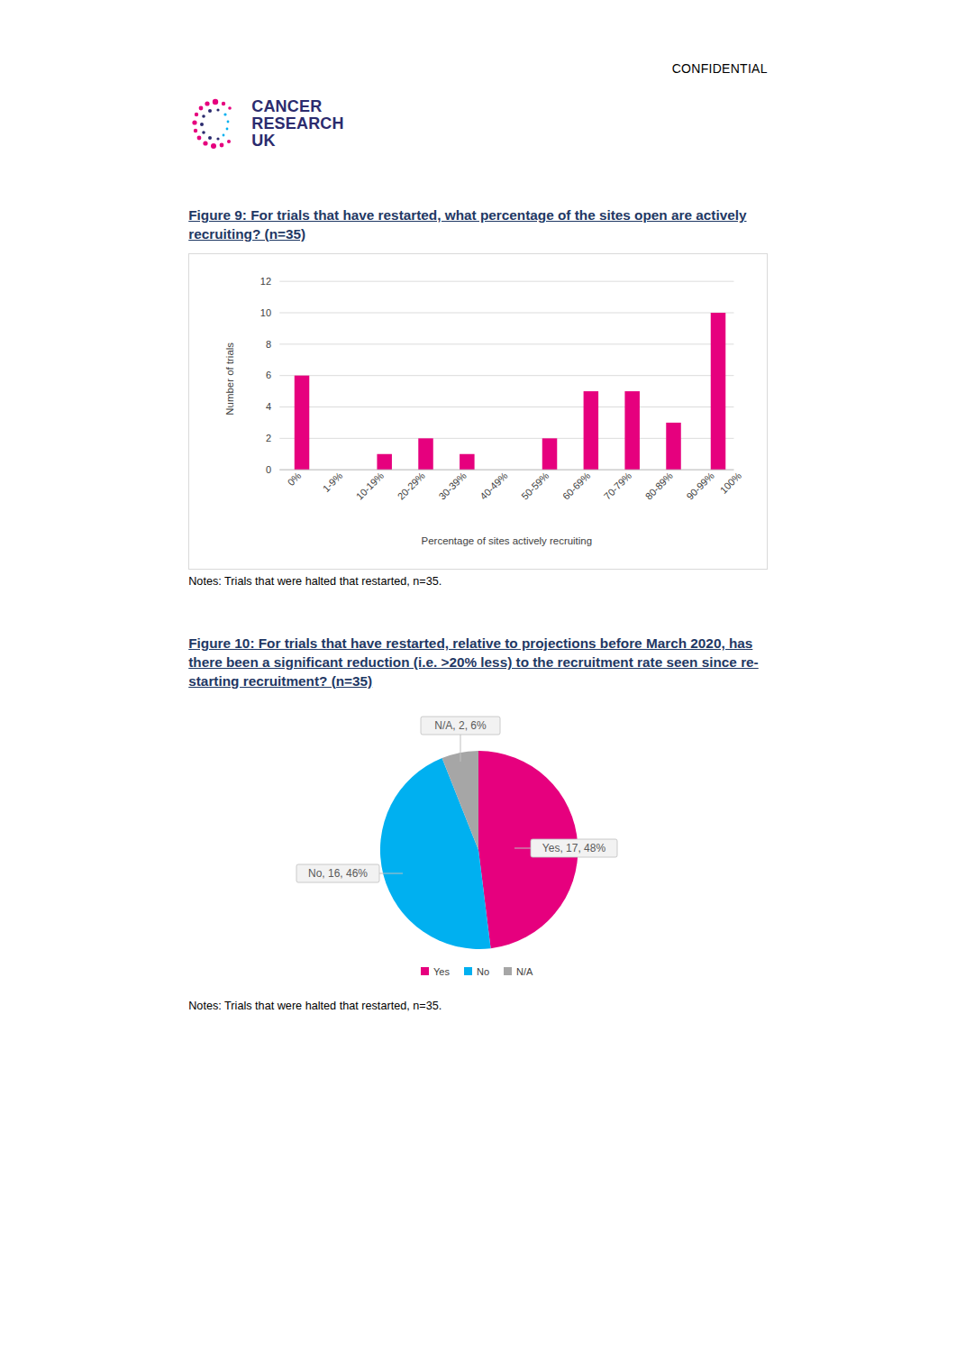CONFIDENTIAL
CANCER RESEARCH UK
Figure 9: For trials that have restarted, what percentage of the sites open are actively recruiting? (n=35)
0 2 4 6 8 10 12 Number of trials 0% 1-9% 10-19% 20-29% 30-39% 40-49% 50-59% 60-69% 70-79% 80-89% 90-99% 100% Percentage of sites actively recruiting
Notes: Trials that were halted that restarted, n=35.
Figure 10: For trials that have restarted, relative to projections before March 2020, has there been a significant reduction (i.e. >20% less) to the recruitment rate seen since re-starting recruitment? (n=35)
N/A, 2, 6% Yes, 17, 48% No, 16, 46% Yes No N/A
Notes: Trials that were halted that restarted, n=35.